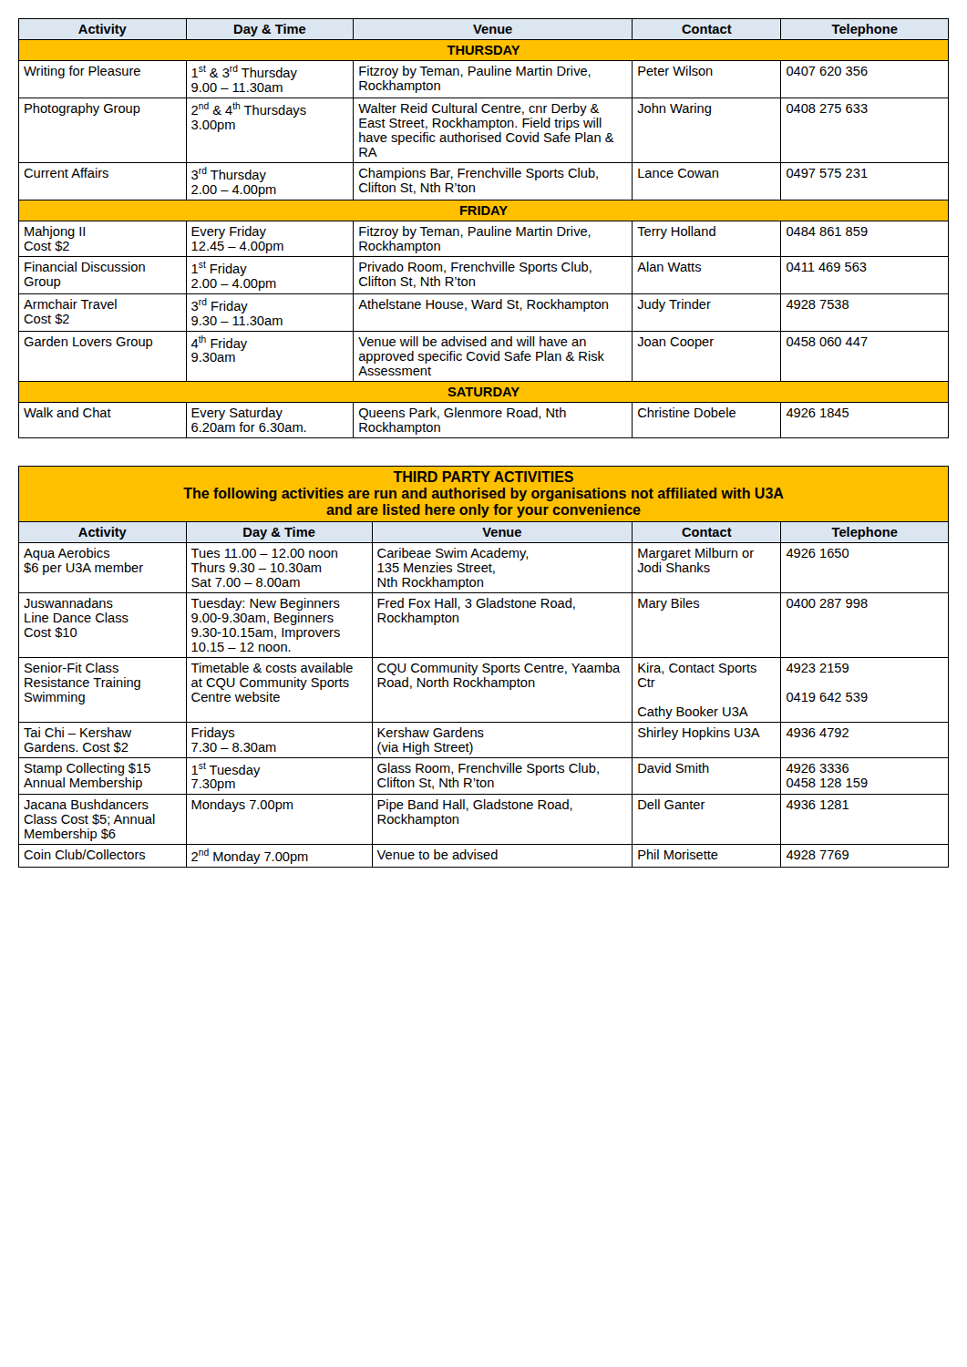| Activity | Day & Time | Venue | Contact | Telephone |
| --- | --- | --- | --- | --- |
| THURSDAY |
| Writing for Pleasure | 1 st & 3 rd Thursday 9.00 – 11.30am | Fitzroy by Teman, Pauline Martin Drive, Rockhampton | Peter Wilson | 0407 620 356 |
| Photography Group | 2 nd & 4 th Thursdays 3.00pm | Walter Reid Cultural Centre, cnr Derby & East Street, Rockhampton. Field trips will have specific authorised Covid Safe Plan & RA | John Waring | 0408 275 633 |
| Current Affairs | 3 rd Thursday 2.00 – 4.00pm | Champions Bar, Frenchville Sports Club, Clifton St, Nth R’ton | Lance Cowan | 0497 575 231 |
| FRIDAY |
| Mahjong II Cost $2 | Every Friday 12.45 – 4.00pm | Fitzroy by Teman, Pauline Martin Drive, Rockhampton | Terry Holland | 0484 861 859 |
| Financial Discussion Group | 1 st Friday 2.00 – 4.00pm | Privado Room, Frenchville Sports Club, Clifton St, Nth R’ton | Alan Watts | 0411 469 563 |
| Armchair Travel Cost $2 | 3 rd Friday 9.30 – 11.30am | Athelstane House, Ward St, Rockhampton | Judy Trinder | 4928 7538 |
| Garden Lovers Group | 4 th Friday 9.30am | Venue will be advised and will have an approved specific Covid Safe Plan & Risk Assessment | Joan Cooper | 0458 060 447 |
| SATURDAY |
| Walk and Chat | Every Saturday 6.20am for 6.30am. | Queens Park, Glenmore Road, Nth Rockhampton | Christine Dobele | 4926 1845 |
| THIRD PARTY ACTIVITIES The following activities are run and authorised by organisations not affiliated with U3A and are listed here only for your convenience |
| --- |
| Activity | Day & Time | Venue | Contact | Telephone |
| Aqua Aerobics $6 per U3A member | Tues 11.00 – 12.00 noon Thurs 9.30 – 10.30am Sat 7.00 – 8.00am | Caribeae Swim Academy, 135 Menzies Street, Nth Rockhampton | Margaret Milburn or Jodi Shanks | 4926 1650 |
| Juswannadans Line Dance Class Cost $10 | Tuesday: New Beginners 9.00-9.30am, Beginners 9.30-10.15am, Improvers 10.15 – 12 noon. | Fred Fox Hall, 3 Gladstone Road, Rockhampton | Mary Biles | 0400 287 998 |
| Senior-Fit Class Resistance Training Swimming | Timetable & costs available at CQU Community Sports Centre website | CQU Community Sports Centre, Yaamba Road, North Rockhampton | Kira, Contact Sports Ctr Cathy Booker U3A | 4923 2159 0419 642 539 |
| Tai Chi – Kershaw Gardens. Cost $2 | Fridays 7.30 – 8.30am | Kershaw Gardens (via High Street) | Shirley Hopkins U3A | 4936 4792 |
| Stamp Collecting $15 Annual Membership | 1 st Tuesday 7.30pm | Glass Room, Frenchville Sports Club, Clifton St, Nth R’ton | David Smith | 4926 3336 0458 128 159 |
| Jacana Bushdancers Class Cost $5; Annual Membership $6 | Mondays 7.00pm | Pipe Band Hall, Gladstone Road, Rockhampton | Dell Ganter | 4936 1281 |
| Coin Club/Collectors | 2 nd Monday 7.00pm | Venue to be advised | Phil Morisette | 4928 7769 |